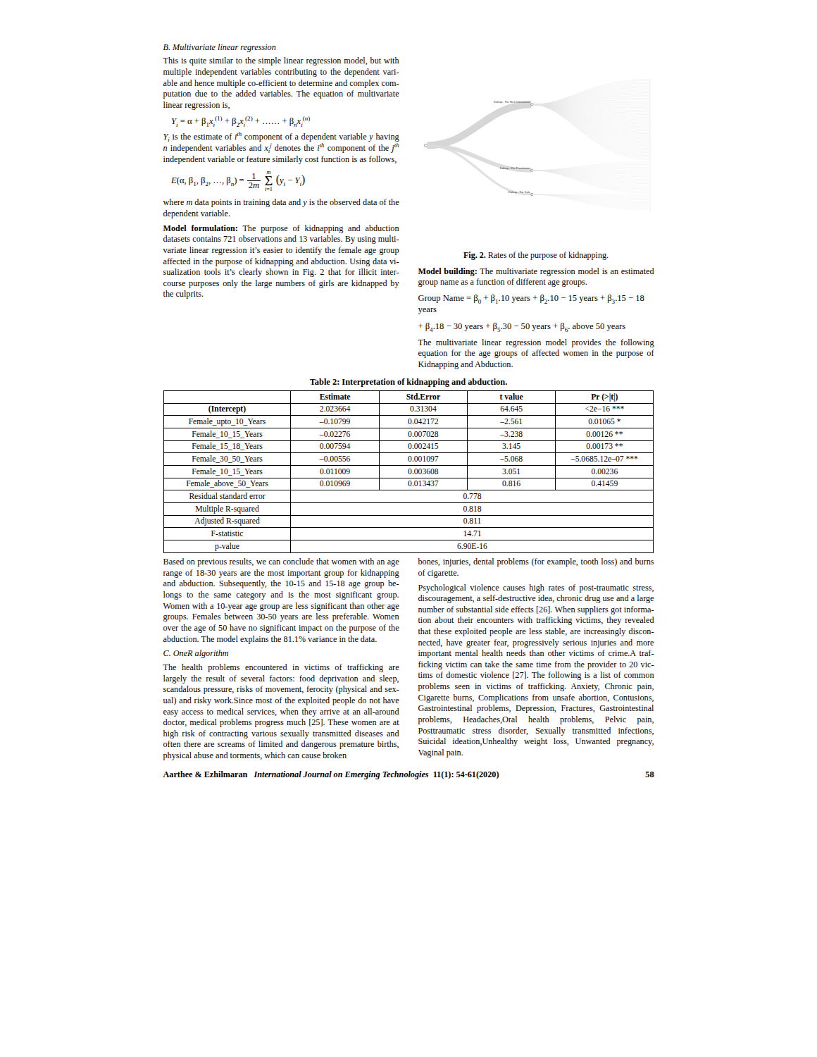B. Multivariate linear regression
This is quite similar to the simple linear regression model, but with multiple independent variables contributing to the dependent variable and hence multiple co-efficient to determine and complex computation due to the added variables. The equation of multivariate linear regression is,
Yi = α + β1xi(1) + β2xi(2) + …… + βnxi(n)
Yi is the estimate of ith component of a dependent variable y having n independent variables and xij denotes the ith component of the jth independent variable or feature similarly cost function is as follows,
E(α, β1, β2, …, βn) = 12m mΣi=1 (yi − Yi)
where m data points in training data and y is the observed data of the dependent variable.
Model formulation: The purpose of kidnapping and abduction datasets contains 721 observations and 13 variables. By using multivariate linear regression it’s easier to identify the female age group affected in the purpose of kidnapping and abduction. Using data visualization tools it’s clearly shown in Fig. 2 that for illicit intercourse purposes only the large numbers of girls are kidnapped by the culprits.
Kidnap - For Illicit Intercourse Kidnap - For Prostitution Kidnap - For Sale
Fig. 2. Rates of the purpose of kidnapping.
Model building: The multivariate regression model is an estimated group name as a function of different age groups.
Group Name = β0 + β1.10 years + β2.10 − 15 years + β3.15 − 18 years
+ β4.18 − 30 years + β5.30 − 50 years + β6. above 50 years
The multivariate linear regression model provides the following equation for the age groups of affected women in the purpose of Kidnapping and Abduction.
Table 2: Interpretation of kidnapping and abduction.
| | Estimate | Std.Error | t value | Pr (>/t/) |
| --- | --- | --- | --- | --- |
| (Intercept) | 2.023664 | 0.31304 | 64.645 | <2e−16 *** |
| Female_upto_10_Years | –0.10799 | 0.042172 | –2.561 | 0.01065 * |
| Female_10_15_Years | –0.02276 | 0.007028 | –3.238 | 0.00126 ** |
| Female_15_18_Years | 0.007594 | 0.002415 | 3.145 | 0.00173 ** |
| Female_30_50_Years | –0.00556 | 0.001097 | –5.068 | –5.0685.12e–07 *** |
| Female_10_15_Years | 0.011009 | 0.003608 | 3.051 | 0.00236 |
| Female_above_50_Years | 0.010969 | 0.013437 | 0.816 | 0.41459 |
| Residual standard error | 0.778 |
| Multiple R-squared | 0.818 |
| Adjusted R-squared | 0.811 |
| F-statistic | 14.71 |
| p-value | 6.90E-16 |
Based on previous results, we can conclude that women with an age range of 18-30 years are the most important group for kidnapping and abduction. Subsequently, the 10-15 and 15-18 age group belongs to the same category and is the most significant group. Women with a 10-year age group are less significant than other age groups. Females between 30-50 years are less preferable. Women over the age of 50 have no significant impact on the purpose of the abduction. The model explains the 81.1% variance in the data.
C. OneR algorithm
The health problems encountered in victims of trafficking are largely the result of several factors: food deprivation and sleep, scandalous pressure, risks of movement, ferocity (physical and sexual) and risky work.Since most of the exploited people do not have easy access to medical services, when they arrive at an all-around doctor, medical problems progress much [25]. These women are at high risk of contracting various sexually transmitted diseases and often there are screams of limited and dangerous premature births, physical abuse and torments, which can cause broken
bones, injuries, dental problems (for example, tooth loss) and burns of cigarette.
Psychological violence causes high rates of post-traumatic stress, discouragement, a self-destructive idea, chronic drug use and a large number of substantial side effects [26]. When suppliers got information about their encounters with trafficking victims, they revealed that these exploited people are less stable, are increasingly disconnected, have greater fear, progressively serious injuries and more important mental health needs than other victims of crime.A trafficking victim can take the same time from the provider to 20 victims of domestic violence [27]. The following is a list of common problems seen in victims of trafficking. Anxiety, Chronic pain, Cigarette burns, Complications from unsafe abortion, Contusions, Gastrointestinal problems, Depression, Fractures, Gastrointestinal problems, Headaches,Oral health problems, Pelvic pain, Posttraumatic stress disorder, Sexually transmitted infections, Suicidal ideation,Unhealthy weight loss, Unwanted pregnancy, Vaginal pain.
Aarthee & Ezhilmaran International Journal on Emerging Technologies 11(1): 54-61(2020)
58